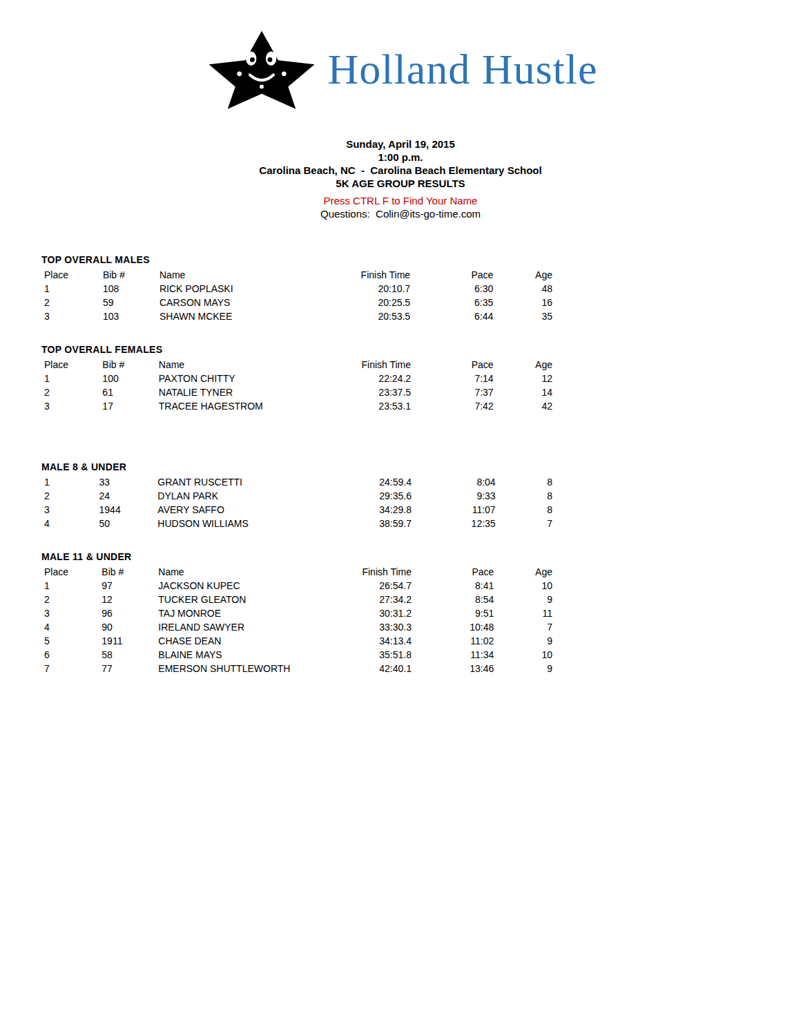Holland Hustle
Sunday, April 19, 2015
1:00 p.m.
Carolina Beach, NC - Carolina Beach Elementary School
5K AGE GROUP RESULTS
Press CTRL F to Find Your Name
Questions: Colin@its-go-time.com
TOP OVERALL MALES
| Place | Bib # | Name | Finish Time | Pace | Age |
| --- | --- | --- | --- | --- | --- |
| 1 | 108 | RICK POPLASKI | 20:10.7 | 6:30 | 48 |
| 2 | 59 | CARSON MAYS | 20:25.5 | 6:35 | 16 |
| 3 | 103 | SHAWN MCKEE | 20:53.5 | 6:44 | 35 |
TOP OVERALL FEMALES
| Place | Bib # | Name | Finish Time | Pace | Age |
| --- | --- | --- | --- | --- | --- |
| 1 | 100 | PAXTON CHITTY | 22:24.2 | 7:14 | 12 |
| 2 | 61 | NATALIE TYNER | 23:37.5 | 7:37 | 14 |
| 3 | 17 | TRACEE HAGESTROM | 23:53.1 | 7:42 | 42 |
MALE 8 & UNDER
| 1 | 33 | GRANT RUSCETTI | 24:59.4 | 8:04 | 8 |
| 2 | 24 | DYLAN PARK | 29:35.6 | 9:33 | 8 |
| 3 | 1944 | AVERY SAFFO | 34:29.8 | 11:07 | 8 |
| 4 | 50 | HUDSON WILLIAMS | 38:59.7 | 12:35 | 7 |
MALE 11 & UNDER
| Place | Bib # | Name | Finish Time | Pace | Age |
| --- | --- | --- | --- | --- | --- |
| 1 | 97 | JACKSON KUPEC | 26:54.7 | 8:41 | 10 |
| 2 | 12 | TUCKER GLEATON | 27:34.2 | 8:54 | 9 |
| 3 | 96 | TAJ MONROE | 30:31.2 | 9:51 | 11 |
| 4 | 90 | IRELAND SAWYER | 33:30.3 | 10:48 | 7 |
| 5 | 1911 | CHASE DEAN | 34:13.4 | 11:02 | 9 |
| 6 | 58 | BLAINE MAYS | 35:51.8 | 11:34 | 10 |
| 7 | 77 | EMERSON SHUTTLEWORTH | 42:40.1 | 13:46 | 9 |